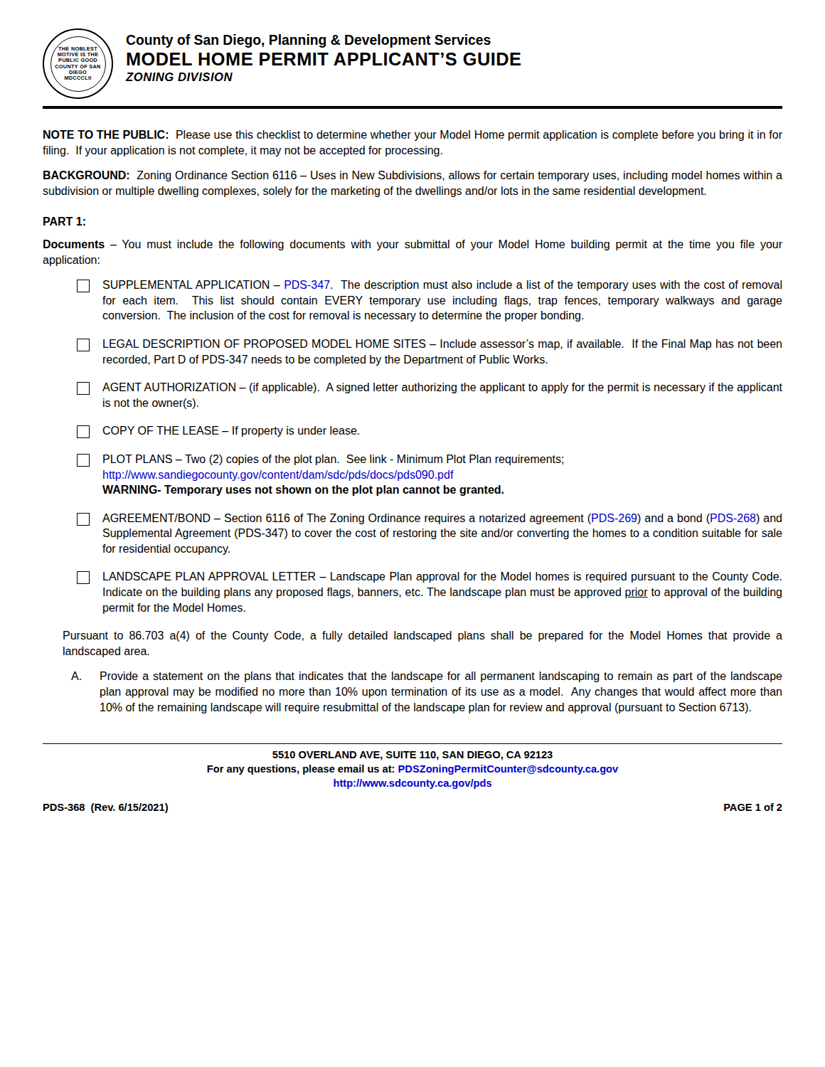THE NOBLEST MOTIVE IS THE PUBLIC GOOD COUNTY OF SAN DIEGO MDCCCLII
County of San Diego, Planning & Development Services
MODEL HOME PERMIT APPLICANT’S GUIDE
ZONING DIVISION
NOTE TO THE PUBLIC: Please use this checklist to determine whether your Model Home permit application is complete before you bring it in for filing. If your application is not complete, it may not be accepted for processing.
BACKGROUND: Zoning Ordinance Section 6116 – Uses in New Subdivisions, allows for certain temporary uses, including model homes within a subdivision or multiple dwelling complexes, solely for the marketing of the dwellings and/or lots in the same residential development.
PART 1:
Documents – You must include the following documents with your submittal of your Model Home building permit at the time you file your application:
SUPPLEMENTAL APPLICATION – PDS-347. The description must also include a list of the temporary uses with the cost of removal for each item. This list should contain EVERY temporary use including flags, trap fences, temporary walkways and garage conversion. The inclusion of the cost for removal is necessary to determine the proper bonding.
LEGAL DESCRIPTION OF PROPOSED MODEL HOME SITES – Include assessor’s map, if available. If the Final Map has not been recorded, Part D of PDS-347 needs to be completed by the Department of Public Works.
AGENT AUTHORIZATION – (if applicable). A signed letter authorizing the applicant to apply for the permit is necessary if the applicant is not the owner(s).
COPY OF THE LEASE – If property is under lease.
PLOT PLANS – Two (2) copies of the plot plan. See link - Minimum Plot Plan requirements;
http://www.sandiegocounty.gov/content/dam/sdc/pds/docs/pds090.pdf
WARNING- Temporary uses not shown on the plot plan cannot be granted.
AGREEMENT/BOND – Section 6116 of The Zoning Ordinance requires a notarized agreement (PDS-269) and a bond (PDS-268) and Supplemental Agreement (PDS-347) to cover the cost of restoring the site and/or converting the homes to a condition suitable for sale for residential occupancy.
LANDSCAPE PLAN APPROVAL LETTER – Landscape Plan approval for the Model homes is required pursuant to the County Code. Indicate on the building plans any proposed flags, banners, etc. The landscape plan must be approved prior to approval of the building permit for the Model Homes.
Pursuant to 86.703 a(4) of the County Code, a fully detailed landscaped plans shall be prepared for the Model Homes that provide a landscaped area.
A.
Provide a statement on the plans that indicates that the landscape for all permanent landscaping to remain as part of the landscape plan approval may be modified no more than 10% upon termination of its use as a model. Any changes that would affect more than 10% of the remaining landscape will require resubmittal of the landscape plan for review and approval (pursuant to Section 6713).
5510 OVERLAND AVE, SUITE 110, SAN DIEGO, CA 92123
For any questions, please email us at: PDSZoningPermitCounter@sdcounty.ca.gov
http://www.sdcounty.ca.gov/pds
PDS-368 (Rev. 6/15/2021)
PAGE 1 of 2